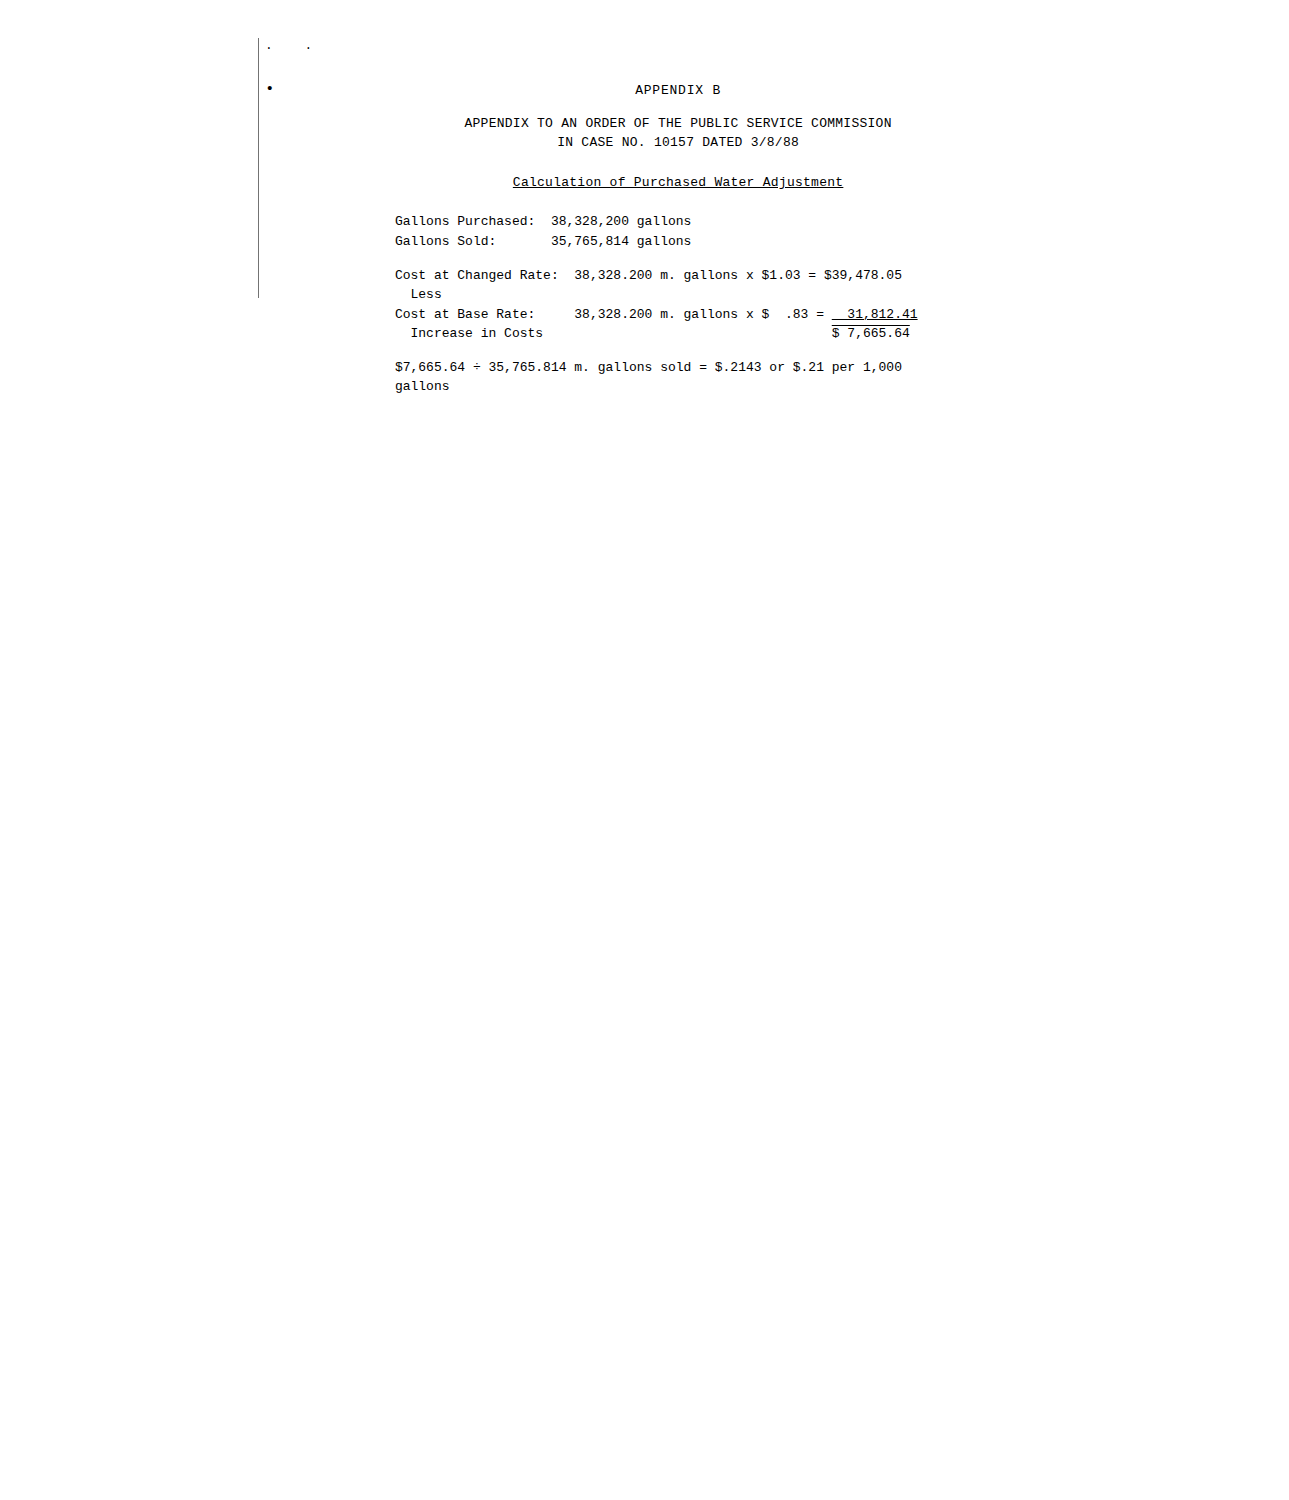. .
•
APPENDIX B
APPENDIX TO AN ORDER OF THE PUBLIC SERVICE COMMISSION
IN CASE NO. 10157 DATED 3/8/88
Calculation of Purchased Water Adjustment
Gallons Purchased:  38,328,200 gallons
Gallons Sold:       35,765,814 gallons
Cost at Changed Rate:  38,328.200 m. gallons x $1.03 = $39,478.05
  Less
Cost at Base Rate:     38,328.200 m. gallons x $  .83 =   31,812.41
  Increase in Costs                                     $ 7,665.64
$7,665.64 ÷ 35,765.814 m. gallons sold = $.2143 or $.21 per 1,000
gallons